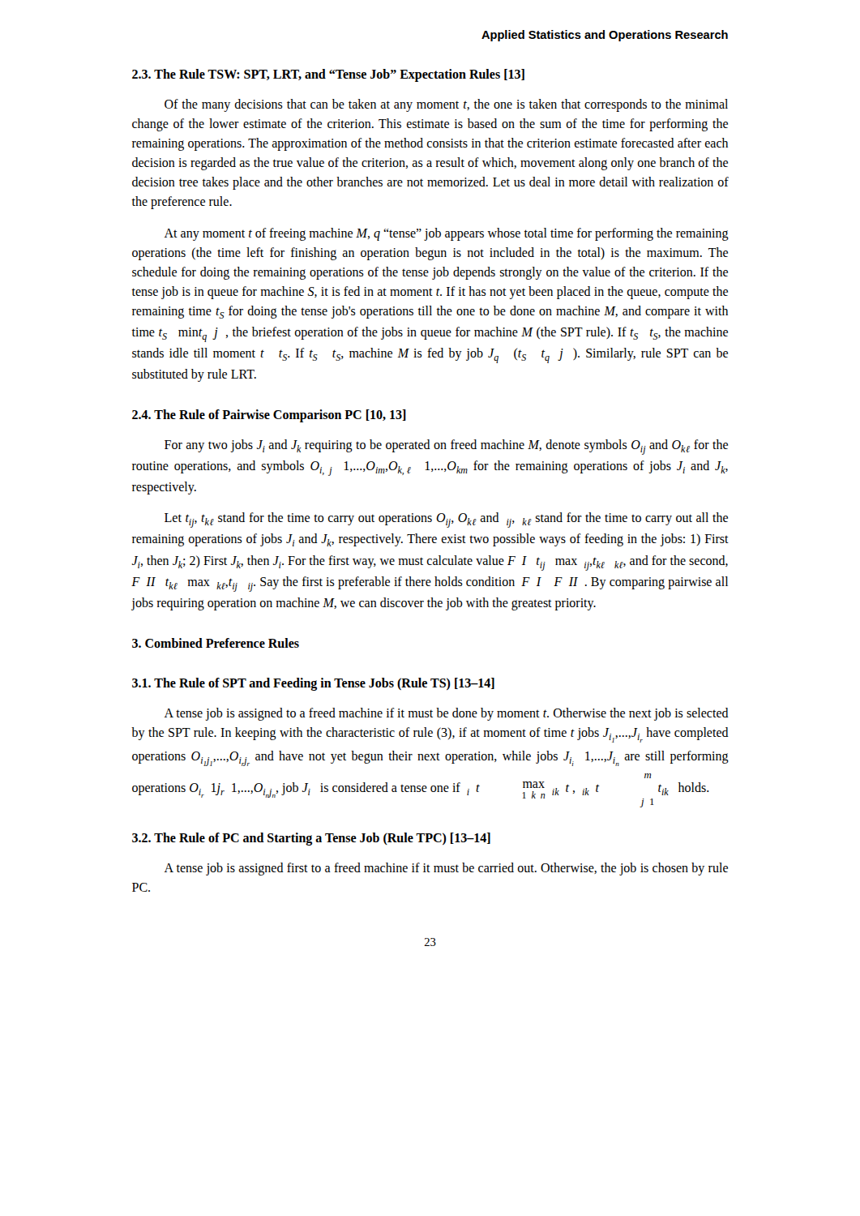Applied Statistics and Operations Research
2.3. The Rule TSW: SPT, LRT, and “Tense Job” Expectation Rules [13]
Of the many decisions that can be taken at any moment t, the one is taken that corresponds to the minimal change of the lower estimate of the criterion. This estimate is based on the sum of the time for performing the remaining operations. The approximation of the method consists in that the criterion estimate forecasted after each decision is regarded as the true value of the criterion, as a result of which, movement along only one branch of the decision tree takes place and the other branches are not memorized. Let us deal in more detail with realization of the preference rule.
At any moment t of freeing machine M, q “tense” job appears whose total time for performing the remaining operations (the time left for finishing an operation begun is not included in the total) is the maximum. The schedule for doing the remaining operations of the tense job depends strongly on the value of the criterion. If the tense job is in queue for machine S, it is fed in at moment t. If it has not yet been placed in the queue, compute the remaining time tS for doing the tense job's operations till the one to be done on machine M, and compare it with time tS mintq j , the briefest operation of the jobs in queue for machine M (the SPT rule). If tS tS, the machine stands idle till moment t tS. If tS tS, machine M is fed by job Jq (tS tq j ). Similarly, rule SPT can be substituted by rule LRT.
2.4. The Rule of Pairwise Comparison PC [10, 13]
For any two jobs Ji and Jk requiring to be operated on freed machine M, denote symbols Oij and Okℓ for the routine operations, and symbols Oi, j 1,...,Oim,Ok,ℓ 1,...,Okm for the remaining operations of jobs Ji and Jk, respectively.
Let tij, tkℓ stand for the time to carry out operations Oij, Okℓ and ij, kℓ stand for the time to carry out all the remaining operations of jobs Ji and Jk, respectively. There exist two possible ways of feeding in the jobs: 1) First Ji, then Jk; 2) First Jk, then Ji. For the first way, we must calculate value F I tij max ij,tkℓ kℓ, and for the second, F II tkℓ max kℓ,tij ij. Say the first is preferable if there holds condition F I F II . By comparing pairwise all jobs requiring operation on machine M, we can discover the job with the greatest priority.
3. Combined Preference Rules
3.1. The Rule of SPT and Feeding in Tense Jobs (Rule TS) [13–14]
A tense job is assigned to a freed machine if it must be done by moment t. Otherwise the next job is selected by the SPT rule. In keeping with the characteristic of rule (3), if at moment of time t jobs Ji1,...,Jir have completed operations Oi1j1,...,Oirjr and have not yet begun their next operation, while jobs Jii 1,...,Jin are still performing operations Oir 1jr 1,...,Oinjn, job Ji is considered a tense one if i t max 1 k n ik t , ik t m j 1 tik holds.
3.2. The Rule of PC and Starting a Tense Job (Rule TPC) [13–14]
A tense job is assigned first to a freed machine if it must be carried out. Otherwise, the job is chosen by rule PC.
23